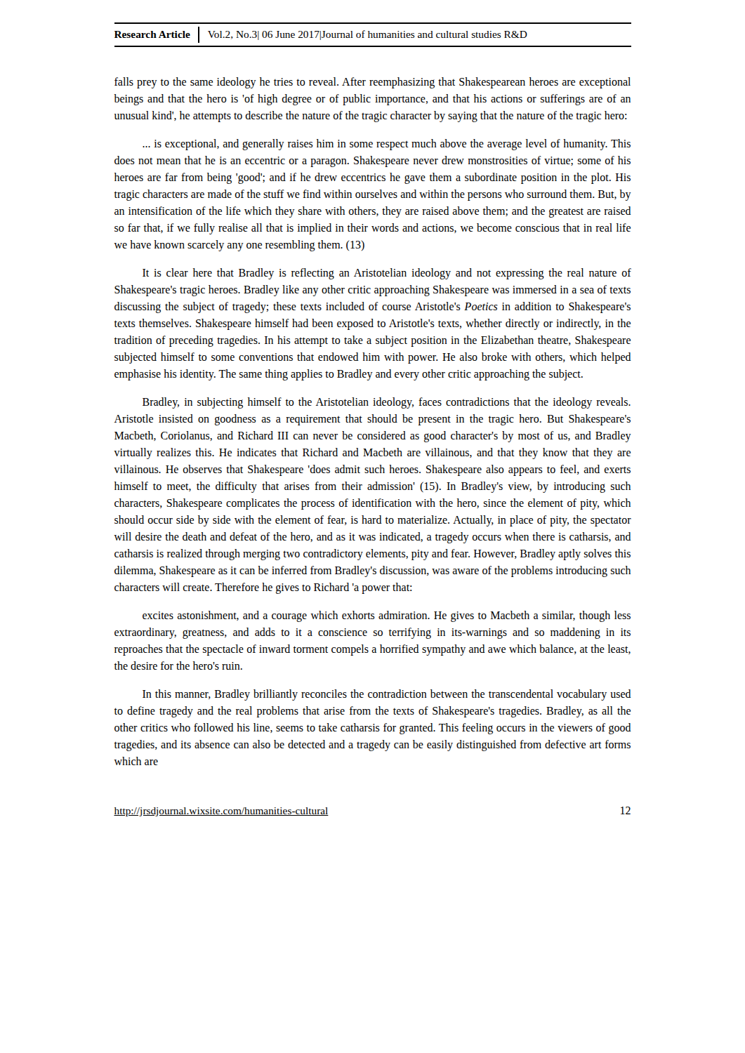Research Article
Vol.2, No.3| 06 June 2017|Journal of humanities and cultural studies R&D
falls prey to the same ideology he tries to reveal. After reemphasizing that Shakespearean heroes are exceptional beings and that the hero is 'of high degree or of public importance, and that his actions or sufferings are of an unusual kind', he attempts to describe the nature of the tragic character by saying that the nature of the tragic hero:
... is exceptional, and generally raises him in some respect much above the average level of humanity. This does not mean that he is an eccentric or a paragon. Shakespeare never drew monstrosities of virtue; some of his heroes are far from being 'good'; and if he drew eccentrics he gave them a subordinate position in the plot. His tragic characters are made of the stuff we find within ourselves and within the persons who surround them. But, by an intensification of the life which they share with others, they are raised above them; and the greatest are raised so far that, if we fully realise all that is implied in their words and actions, we become conscious that in real life we have known scarcely any one resembling them. (13)
It is clear here that Bradley is reflecting an Aristotelian ideology and not expressing the real nature of Shakespeare's tragic heroes. Bradley like any other critic approaching Shakespeare was immersed in a sea of texts discussing the subject of tragedy; these texts included of course Aristotle's Poetics in addition to Shakespeare's texts themselves. Shakespeare himself had been exposed to Aristotle's texts, whether directly or indirectly, in the tradition of preceding tragedies. In his attempt to take a subject position in the Elizabethan theatre, Shakespeare subjected himself to some conventions that endowed him with power. He also broke with others, which helped emphasise his identity. The same thing applies to Bradley and every other critic approaching the subject.
Bradley, in subjecting himself to the Aristotelian ideology, faces contradictions that the ideology reveals. Aristotle insisted on goodness as a requirement that should be present in the tragic hero. But Shakespeare's Macbeth, Coriolanus, and Richard III can never be considered as good character's by most of us, and Bradley virtually realizes this. He indicates that Richard and Macbeth are villainous, and that they know that they are villainous. He observes that Shakespeare 'does admit such heroes. Shakespeare also appears to feel, and exerts himself to meet, the difficulty that arises from their admission' (15). In Bradley's view, by introducing such characters, Shakespeare complicates the process of identification with the hero, since the element of pity, which should occur side by side with the element of fear, is hard to materialize. Actually, in place of pity, the spectator will desire the death and defeat of the hero, and as it was indicated, a tragedy occurs when there is catharsis, and catharsis is realized through merging two contradictory elements, pity and fear. However, Bradley aptly solves this dilemma, Shakespeare as it can be inferred from Bradley's discussion, was aware of the problems introducing such characters will create. Therefore he gives to Richard 'a power that:
excites astonishment, and a courage which exhorts admiration. He gives to Macbeth a similar, though less extraordinary, greatness, and adds to it a conscience so terrifying in its-warnings and so maddening in its reproaches that the spectacle of inward torment compels a horrified sympathy and awe which balance, at the least, the desire for the hero's ruin.
In this manner, Bradley brilliantly reconciles the contradiction between the transcendental vocabulary used to define tragedy and the real problems that arise from the texts of Shakespeare's tragedies. Bradley, as all the other critics who followed his line, seems to take catharsis for granted. This feeling occurs in the viewers of good tragedies, and its absence can also be detected and a tragedy can be easily distinguished from defective art forms which are
http://jrsdjournal.wixsite.com/humanities-cultural 12